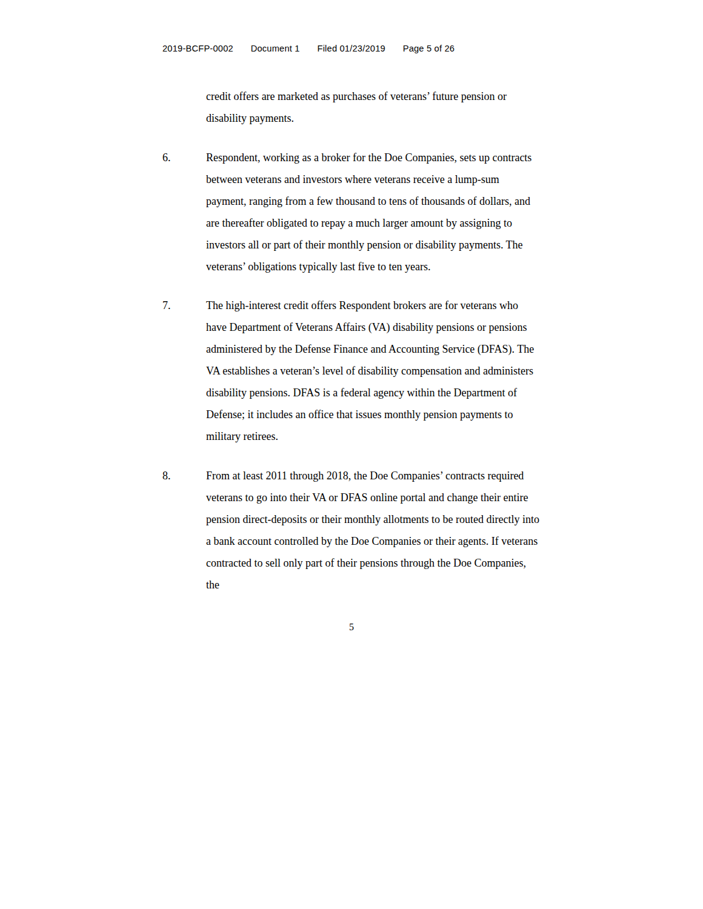2019-BCFP-0002 Document 1 Filed 01/23/2019 Page 5 of 26
credit offers are marketed as purchases of veterans’ future pension or disability payments.
6. Respondent, working as a broker for the Doe Companies, sets up contracts between veterans and investors where veterans receive a lump-sum payment, ranging from a few thousand to tens of thousands of dollars, and are thereafter obligated to repay a much larger amount by assigning to investors all or part of their monthly pension or disability payments. The veterans’ obligations typically last five to ten years.
7. The high-interest credit offers Respondent brokers are for veterans who have Department of Veterans Affairs (VA) disability pensions or pensions administered by the Defense Finance and Accounting Service (DFAS). The VA establishes a veteran’s level of disability compensation and administers disability pensions. DFAS is a federal agency within the Department of Defense; it includes an office that issues monthly pension payments to military retirees.
8. From at least 2011 through 2018, the Doe Companies’ contracts required veterans to go into their VA or DFAS online portal and change their entire pension direct-deposits or their monthly allotments to be routed directly into a bank account controlled by the Doe Companies or their agents. If veterans contracted to sell only part of their pensions through the Doe Companies, the
5